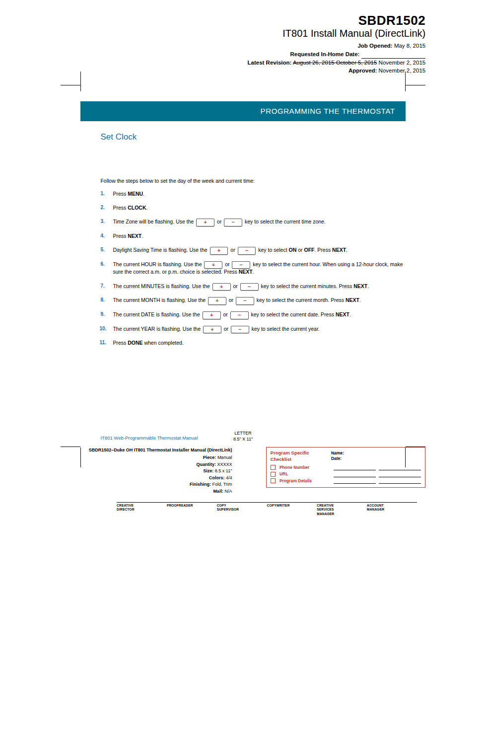SBDR1502
IT801 Install Manual (DirectLink)
Job Opened: May 8, 2015
Requested In-Home Date:
Latest Revision: August 26, 2015 October 5, 2015 November 2, 2015
Approved: November 2, 2015
PROGRAMMING THE THERMOSTAT
Set Clock
Follow the steps below to set the day of the week and current time:
Press MENU.
Press CLOCK.
Time Zone will be flashing. Use the + or − key to select the current time zone.
Press NEXT.
Daylight Saving Time is flashing. Use the + or − key to select ON or OFF. Press NEXT.
The current HOUR is flashing. Use the + or − key to select the current hour. When using a 12-hour clock, make sure the correct a.m. or p.m. choice is selected. Press NEXT.
The current MINUTES is flashing. Use the + or − key to select the current minutes. Press NEXT.
The current MONTH is flashing. Use the + or − key to select the current month. Press NEXT.
The current DATE is flashing. Use the + or − key to select the current date. Press NEXT.
The current YEAR is flashing. Use the + or − key to select the current year.
Press DONE when completed.
IT801 Web-Programmable Thermostat Manual
LETTER
8.5" X 11"
SBDR1502–Duke OH IT801 Thermostat Installer Manual (DirectLink)
Piece: Manual
Quantity: XXXXX
Size: 8.5 x 11"
Colors: 4/4
Finishing: Fold, Trim
Mail: N/A
Program Specific Checklist Name: Date:
| | Phone Number | | |
| | URL | | |
| | Program Details | | |
CREATIVE
DIRECTOR
PROOFREADER
COPY
SUPERVISOR
COPYWRITER
CREATIVE
SERVICES
MANAGER
ACCOUNT
MANAGER